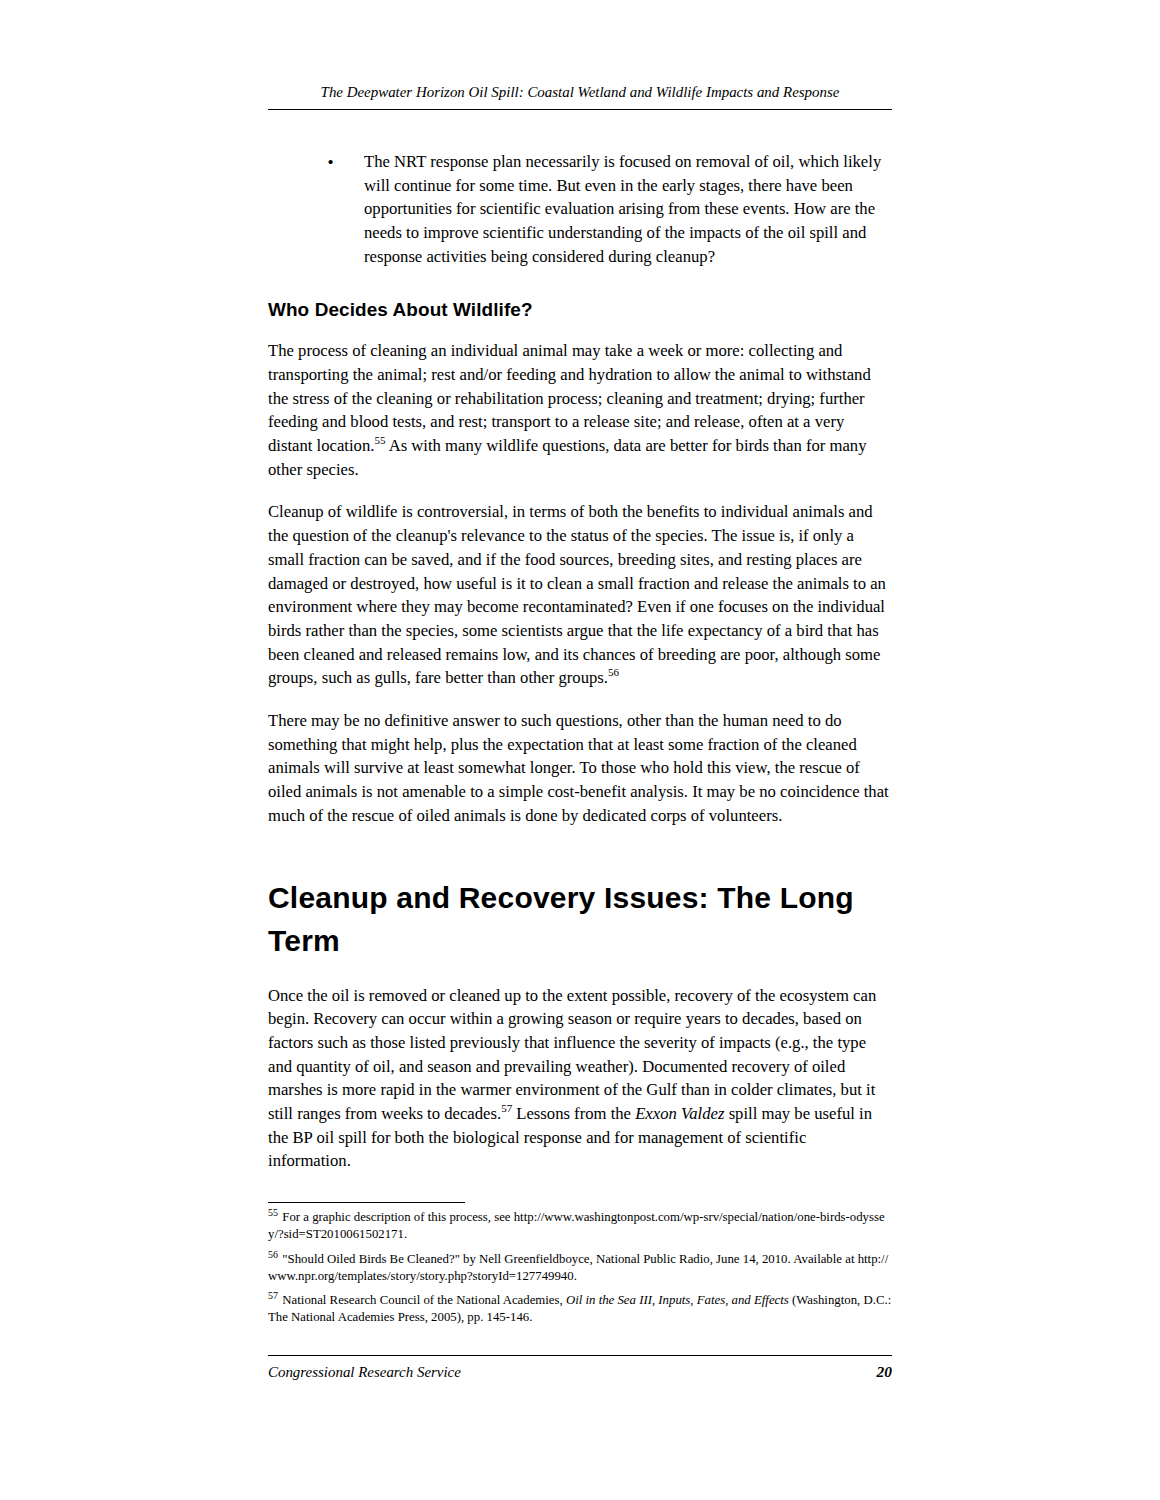The Deepwater Horizon Oil Spill: Coastal Wetland and Wildlife Impacts and Response
The NRT response plan necessarily is focused on removal of oil, which likely will continue for some time. But even in the early stages, there have been opportunities for scientific evaluation arising from these events. How are the needs to improve scientific understanding of the impacts of the oil spill and response activities being considered during cleanup?
Who Decides About Wildlife?
The process of cleaning an individual animal may take a week or more: collecting and transporting the animal; rest and/or feeding and hydration to allow the animal to withstand the stress of the cleaning or rehabilitation process; cleaning and treatment; drying; further feeding and blood tests, and rest; transport to a release site; and release, often at a very distant location.55 As with many wildlife questions, data are better for birds than for many other species.
Cleanup of wildlife is controversial, in terms of both the benefits to individual animals and the question of the cleanup's relevance to the status of the species. The issue is, if only a small fraction can be saved, and if the food sources, breeding sites, and resting places are damaged or destroyed, how useful is it to clean a small fraction and release the animals to an environment where they may become recontaminated? Even if one focuses on the individual birds rather than the species, some scientists argue that the life expectancy of a bird that has been cleaned and released remains low, and its chances of breeding are poor, although some groups, such as gulls, fare better than other groups.56
There may be no definitive answer to such questions, other than the human need to do something that might help, plus the expectation that at least some fraction of the cleaned animals will survive at least somewhat longer. To those who hold this view, the rescue of oiled animals is not amenable to a simple cost-benefit analysis. It may be no coincidence that much of the rescue of oiled animals is done by dedicated corps of volunteers.
Cleanup and Recovery Issues: The Long Term
Once the oil is removed or cleaned up to the extent possible, recovery of the ecosystem can begin. Recovery can occur within a growing season or require years to decades, based on factors such as those listed previously that influence the severity of impacts (e.g., the type and quantity of oil, and season and prevailing weather). Documented recovery of oiled marshes is more rapid in the warmer environment of the Gulf than in colder climates, but it still ranges from weeks to decades.57 Lessons from the Exxon Valdez spill may be useful in the BP oil spill for both the biological response and for management of scientific information.
55 For a graphic description of this process, see http://www.washingtonpost.com/wp-srv/special/nation/one-birds-odyssey/?sid=ST2010061502171.
56 "Should Oiled Birds Be Cleaned?" by Nell Greenfieldboyce, National Public Radio, June 14, 2010. Available at http://www.npr.org/templates/story/story.php?storyId=127749940.
57 National Research Council of the National Academies, Oil in the Sea III, Inputs, Fates, and Effects (Washington, D.C.: The National Academies Press, 2005), pp. 145-146.
Congressional Research Service 20